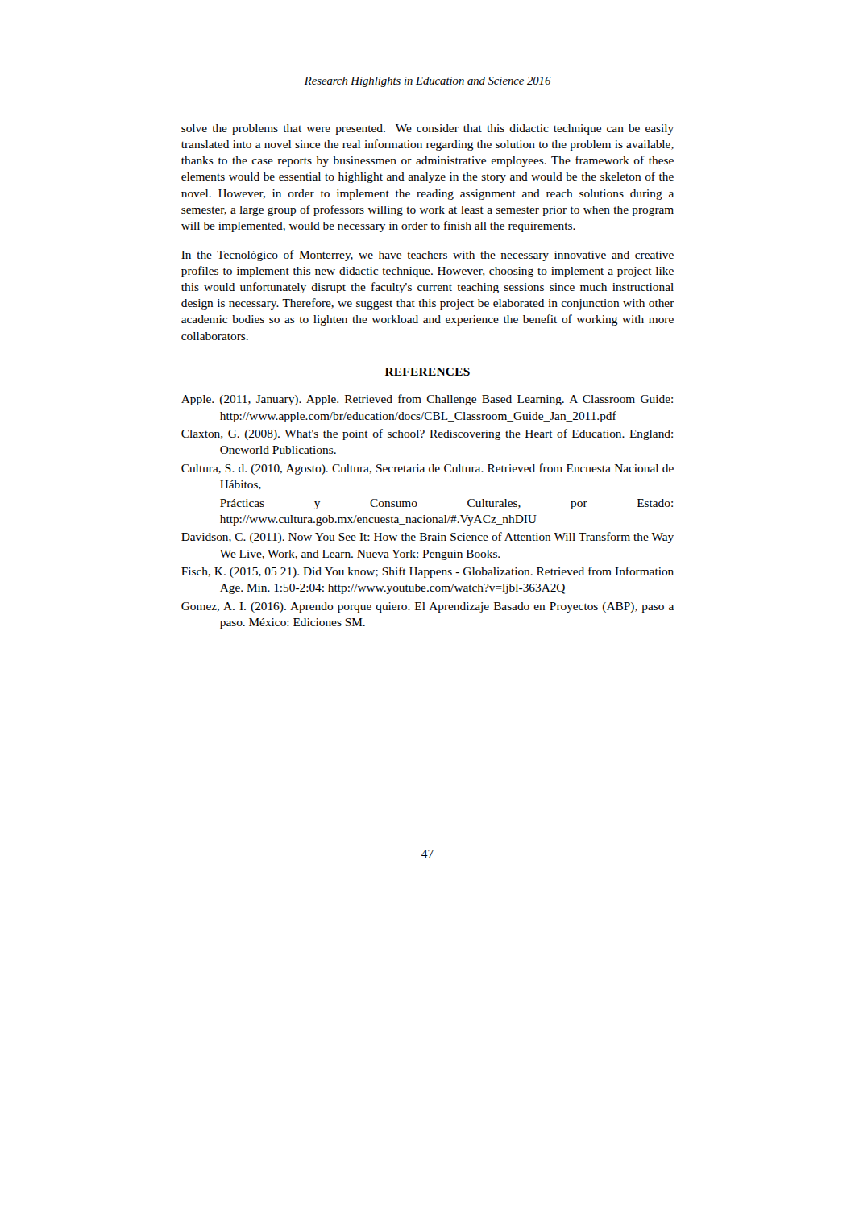Research Highlights in Education and Science 2016
solve the problems that were presented. We consider that this didactic technique can be easily translated into a novel since the real information regarding the solution to the problem is available, thanks to the case reports by businessmen or administrative employees. The framework of these elements would be essential to highlight and analyze in the story and would be the skeleton of the novel. However, in order to implement the reading assignment and reach solutions during a semester, a large group of professors willing to work at least a semester prior to when the program will be implemented, would be necessary in order to finish all the requirements.
In the Tecnológico of Monterrey, we have teachers with the necessary innovative and creative profiles to implement this new didactic technique. However, choosing to implement a project like this would unfortunately disrupt the faculty's current teaching sessions since much instructional design is necessary. Therefore, we suggest that this project be elaborated in conjunction with other academic bodies so as to lighten the workload and experience the benefit of working with more collaborators.
REFERENCES
Apple. (2011, January). Apple. Retrieved from Challenge Based Learning. A Classroom Guide: http://www.apple.com/br/education/docs/CBL_Classroom_Guide_Jan_2011.pdf
Claxton, G. (2008). What's the point of school? Rediscovering the Heart of Education. England: Oneworld Publications.
Cultura, S. d. (2010, Agosto). Cultura, Secretaria de Cultura. Retrieved from Encuesta Nacional de Hábitos,
Prácticas yConsumo Culturales, por Estado:
http://www.cultura.gob.mx/encuesta_nacional/#.VyACz_nhDIU
Davidson, C. (2011). Now You See It: How the Brain Science of Attention Will Transform the Way We Live, Work, and Learn. Nueva York: Penguin Books.
Fisch, K. (2015, 05 21). Did You know; Shift Happens - Globalization. Retrieved from Information Age. Min. 1:50-2:04: http://www.youtube.com/watch?v=ljbl-363A2Q
Gomez, A. I. (2016). Aprendo porque quiero. El Aprendizaje Basado en Proyectos (ABP), paso a paso. México: Ediciones SM.
47